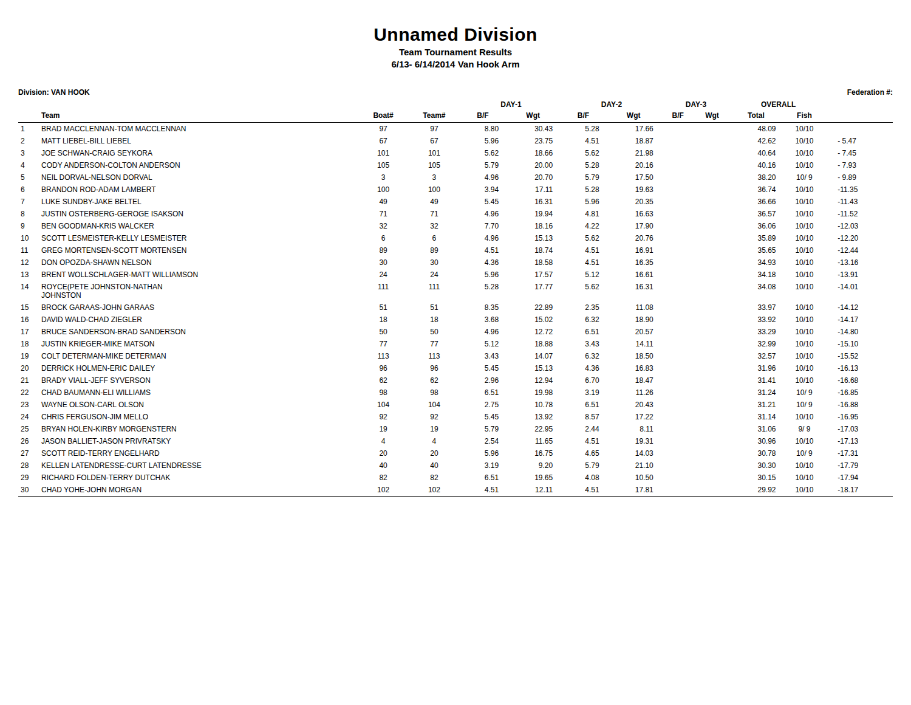Unnamed Division
Team Tournament Results
6/13- 6/14/2014 Van Hook Arm
Division: VAN HOOK Federation #:
| | | | | DAY-1 | DAY-2 | DAY-3 | OVERALL | |
| --- | --- | --- | --- | --- | --- | --- | --- | --- |
| | Team | Boat# | Team# | B/F | Wgt | B/F | Wgt | B/F | Wgt | Total | Fish | |
| 1 | BRAD MACCLENNAN-TOM MACCLENNAN | 97 | 97 | 8.80 | 30.43 | 5.28 | 17.66 | | | 48.09 | 10/10 | |
| 2 | MATT LIEBEL-BILL LIEBEL | 67 | 67 | 5.96 | 23.75 | 4.51 | 18.87 | | | 42.62 | 10/10 | - 5.47 |
| 3 | JOE SCHWAN-CRAIG SEYKORA | 101 | 101 | 5.62 | 18.66 | 5.62 | 21.98 | | | 40.64 | 10/10 | - 7.45 |
| 4 | CODY ANDERSON-COLTON ANDERSON | 105 | 105 | 5.79 | 20.00 | 5.28 | 20.16 | | | 40.16 | 10/10 | - 7.93 |
| 5 | NEIL DORVAL-NELSON DORVAL | 3 | 3 | 4.96 | 20.70 | 5.79 | 17.50 | | | 38.20 | 10/ 9 | - 9.89 |
| 6 | BRANDON ROD-ADAM LAMBERT | 100 | 100 | 3.94 | 17.11 | 5.28 | 19.63 | | | 36.74 | 10/10 | -11.35 |
| 7 | LUKE SUNDBY-JAKE BELTEL | 49 | 49 | 5.45 | 16.31 | 5.96 | 20.35 | | | 36.66 | 10/10 | -11.43 |
| 8 | JUSTIN OSTERBERG-GEROGE ISAKSON | 71 | 71 | 4.96 | 19.94 | 4.81 | 16.63 | | | 36.57 | 10/10 | -11.52 |
| 9 | BEN GOODMAN-KRIS WALCKER | 32 | 32 | 7.70 | 18.16 | 4.22 | 17.90 | | | 36.06 | 10/10 | -12.03 |
| 10 | SCOTT LESMEISTER-KELLY LESMEISTER | 6 | 6 | 4.96 | 15.13 | 5.62 | 20.76 | | | 35.89 | 10/10 | -12.20 |
| 11 | GREG MORTENSEN-SCOTT MORTENSEN | 89 | 89 | 4.51 | 18.74 | 4.51 | 16.91 | | | 35.65 | 10/10 | -12.44 |
| 12 | DON OPOZDA-SHAWN NELSON | 30 | 30 | 4.36 | 18.58 | 4.51 | 16.35 | | | 34.93 | 10/10 | -13.16 |
| 13 | BRENT WOLLSCHLAGER-MATT WILLIAMSON | 24 | 24 | 5.96 | 17.57 | 5.12 | 16.61 | | | 34.18 | 10/10 | -13.91 |
| 14 | ROYCE(PETE JOHNSTON-NATHAN JOHNSTON | 111 | 111 | 5.28 | 17.77 | 5.62 | 16.31 | | | 34.08 | 10/10 | -14.01 |
| 15 | BROCK GARAAS-JOHN GARAAS | 51 | 51 | 8.35 | 22.89 | 2.35 | 11.08 | | | 33.97 | 10/10 | -14.12 |
| 16 | DAVID WALD-CHAD ZIEGLER | 18 | 18 | 3.68 | 15.02 | 6.32 | 18.90 | | | 33.92 | 10/10 | -14.17 |
| 17 | BRUCE SANDERSON-BRAD SANDERSON | 50 | 50 | 4.96 | 12.72 | 6.51 | 20.57 | | | 33.29 | 10/10 | -14.80 |
| 18 | JUSTIN KRIEGER-MIKE MATSON | 77 | 77 | 5.12 | 18.88 | 3.43 | 14.11 | | | 32.99 | 10/10 | -15.10 |
| 19 | COLT DETERMAN-MIKE DETERMAN | 113 | 113 | 3.43 | 14.07 | 6.32 | 18.50 | | | 32.57 | 10/10 | -15.52 |
| 20 | DERRICK HOLMEN-ERIC DAILEY | 96 | 96 | 5.45 | 15.13 | 4.36 | 16.83 | | | 31.96 | 10/10 | -16.13 |
| 21 | BRADY VIALL-JEFF SYVERSON | 62 | 62 | 2.96 | 12.94 | 6.70 | 18.47 | | | 31.41 | 10/10 | -16.68 |
| 22 | CHAD BAUMANN-ELI WILLIAMS | 98 | 98 | 6.51 | 19.98 | 3.19 | 11.26 | | | 31.24 | 10/ 9 | -16.85 |
| 23 | WAYNE OLSON-CARL OLSON | 104 | 104 | 2.75 | 10.78 | 6.51 | 20.43 | | | 31.21 | 10/ 9 | -16.88 |
| 24 | CHRIS FERGUSON-JIM MELLO | 92 | 92 | 5.45 | 13.92 | 8.57 | 17.22 | | | 31.14 | 10/10 | -16.95 |
| 25 | BRYAN HOLEN-KIRBY MORGENSTERN | 19 | 19 | 5.79 | 22.95 | 2.44 | 8.11 | | | 31.06 | 9/ 9 | -17.03 |
| 26 | JASON BALLIET-JASON PRIVRATSKY | 4 | 4 | 2.54 | 11.65 | 4.51 | 19.31 | | | 30.96 | 10/10 | -17.13 |
| 27 | SCOTT REID-TERRY ENGELHARD | 20 | 20 | 5.96 | 16.75 | 4.65 | 14.03 | | | 30.78 | 10/ 9 | -17.31 |
| 28 | KELLEN LATENDRESSE-CURT LATENDRESSE | 40 | 40 | 3.19 | 9.20 | 5.79 | 21.10 | | | 30.30 | 10/10 | -17.79 |
| 29 | RICHARD FOLDEN-TERRY DUTCHAK | 82 | 82 | 6.51 | 19.65 | 4.08 | 10.50 | | | 30.15 | 10/10 | -17.94 |
| 30 | CHAD YOHE-JOHN MORGAN | 102 | 102 | 4.51 | 12.11 | 4.51 | 17.81 | | | 29.92 | 10/10 | -18.17 |